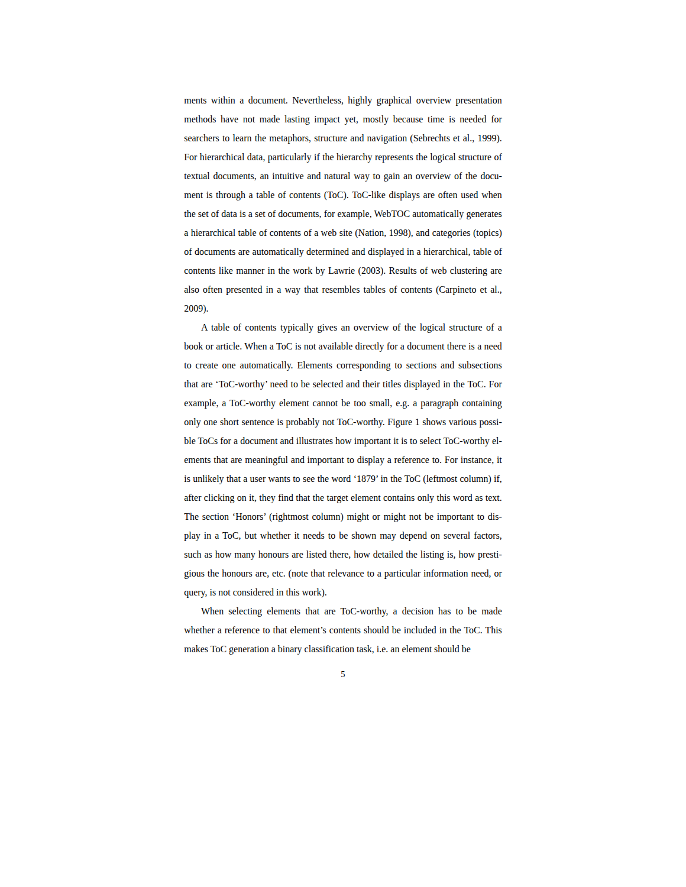ments within a document. Nevertheless, highly graphical overview presentation methods have not made lasting impact yet, mostly because time is needed for searchers to learn the metaphors, structure and navigation (Sebrechts et al., 1999). For hierarchical data, particularly if the hierarchy represents the logical structure of textual documents, an intuitive and natural way to gain an overview of the document is through a table of contents (ToC). ToC-like displays are often used when the set of data is a set of documents, for example, WebTOC automatically generates a hierarchical table of contents of a web site (Nation, 1998), and categories (topics) of documents are automatically determined and displayed in a hierarchical, table of contents like manner in the work by Lawrie (2003). Results of web clustering are also often presented in a way that resembles tables of contents (Carpineto et al., 2009).
A table of contents typically gives an overview of the logical structure of a book or article. When a ToC is not available directly for a document there is a need to create one automatically. Elements corresponding to sections and subsections that are ‘ToC-worthy’ need to be selected and their titles displayed in the ToC. For example, a ToC-worthy element cannot be too small, e.g. a paragraph containing only one short sentence is probably not ToC-worthy. Figure 1 shows various possible ToCs for a document and illustrates how important it is to select ToC-worthy elements that are meaningful and important to display a reference to. For instance, it is unlikely that a user wants to see the word ‘1879’ in the ToC (leftmost column) if, after clicking on it, they find that the target element contains only this word as text. The section ‘Honors’ (rightmost column) might or might not be important to display in a ToC, but whether it needs to be shown may depend on several factors, such as how many honours are listed there, how detailed the listing is, how prestigious the honours are, etc. (note that relevance to a particular information need, or query, is not considered in this work).
When selecting elements that are ToC-worthy, a decision has to be made whether a reference to that element’s contents should be included in the ToC. This makes ToC generation a binary classification task, i.e. an element should be
5